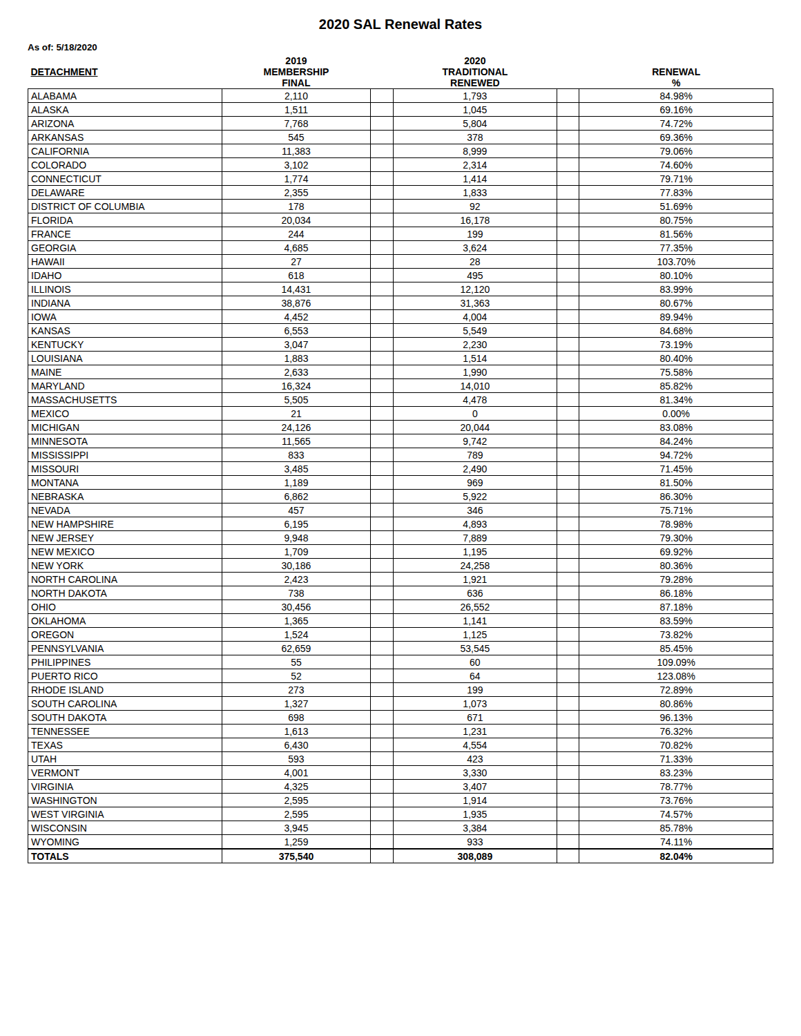2020 SAL Renewal Rates
As of: 5/18/2020
| | 2019 | | 2020 | | |
| --- | --- | --- | --- | --- | --- |
| DETACHMENT | MEMBERSHIP | | TRADITIONAL | | RENEWAL |
| | FINAL | | RENEWED | | % |
| ALABAMA | 2,110 | | 1,793 | | 84.98% |
| ALASKA | 1,511 | | 1,045 | | 69.16% |
| ARIZONA | 7,768 | | 5,804 | | 74.72% |
| ARKANSAS | 545 | | 378 | | 69.36% |
| CALIFORNIA | 11,383 | | 8,999 | | 79.06% |
| COLORADO | 3,102 | | 2,314 | | 74.60% |
| CONNECTICUT | 1,774 | | 1,414 | | 79.71% |
| DELAWARE | 2,355 | | 1,833 | | 77.83% |
| DISTRICT OF COLUMBIA | 178 | | 92 | | 51.69% |
| FLORIDA | 20,034 | | 16,178 | | 80.75% |
| FRANCE | 244 | | 199 | | 81.56% |
| GEORGIA | 4,685 | | 3,624 | | 77.35% |
| HAWAII | 27 | | 28 | | 103.70% |
| IDAHO | 618 | | 495 | | 80.10% |
| ILLINOIS | 14,431 | | 12,120 | | 83.99% |
| INDIANA | 38,876 | | 31,363 | | 80.67% |
| IOWA | 4,452 | | 4,004 | | 89.94% |
| KANSAS | 6,553 | | 5,549 | | 84.68% |
| KENTUCKY | 3,047 | | 2,230 | | 73.19% |
| LOUISIANA | 1,883 | | 1,514 | | 80.40% |
| MAINE | 2,633 | | 1,990 | | 75.58% |
| MARYLAND | 16,324 | | 14,010 | | 85.82% |
| MASSACHUSETTS | 5,505 | | 4,478 | | 81.34% |
| MEXICO | 21 | | 0 | | 0.00% |
| MICHIGAN | 24,126 | | 20,044 | | 83.08% |
| MINNESOTA | 11,565 | | 9,742 | | 84.24% |
| MISSISSIPPI | 833 | | 789 | | 94.72% |
| MISSOURI | 3,485 | | 2,490 | | 71.45% |
| MONTANA | 1,189 | | 969 | | 81.50% |
| NEBRASKA | 6,862 | | 5,922 | | 86.30% |
| NEVADA | 457 | | 346 | | 75.71% |
| NEW HAMPSHIRE | 6,195 | | 4,893 | | 78.98% |
| NEW JERSEY | 9,948 | | 7,889 | | 79.30% |
| NEW MEXICO | 1,709 | | 1,195 | | 69.92% |
| NEW YORK | 30,186 | | 24,258 | | 80.36% |
| NORTH CAROLINA | 2,423 | | 1,921 | | 79.28% |
| NORTH DAKOTA | 738 | | 636 | | 86.18% |
| OHIO | 30,456 | | 26,552 | | 87.18% |
| OKLAHOMA | 1,365 | | 1,141 | | 83.59% |
| OREGON | 1,524 | | 1,125 | | 73.82% |
| PENNSYLVANIA | 62,659 | | 53,545 | | 85.45% |
| PHILIPPINES | 55 | | 60 | | 109.09% |
| PUERTO RICO | 52 | | 64 | | 123.08% |
| RHODE ISLAND | 273 | | 199 | | 72.89% |
| SOUTH CAROLINA | 1,327 | | 1,073 | | 80.86% |
| SOUTH DAKOTA | 698 | | 671 | | 96.13% |
| TENNESSEE | 1,613 | | 1,231 | | 76.32% |
| TEXAS | 6,430 | | 4,554 | | 70.82% |
| UTAH | 593 | | 423 | | 71.33% |
| VERMONT | 4,001 | | 3,330 | | 83.23% |
| VIRGINIA | 4,325 | | 3,407 | | 78.77% |
| WASHINGTON | 2,595 | | 1,914 | | 73.76% |
| WEST VIRGINIA | 2,595 | | 1,935 | | 74.57% |
| WISCONSIN | 3,945 | | 3,384 | | 85.78% |
| WYOMING | 1,259 | | 933 | | 74.11% |
| TOTALS | 375,540 | | 308,089 | | 82.04% |